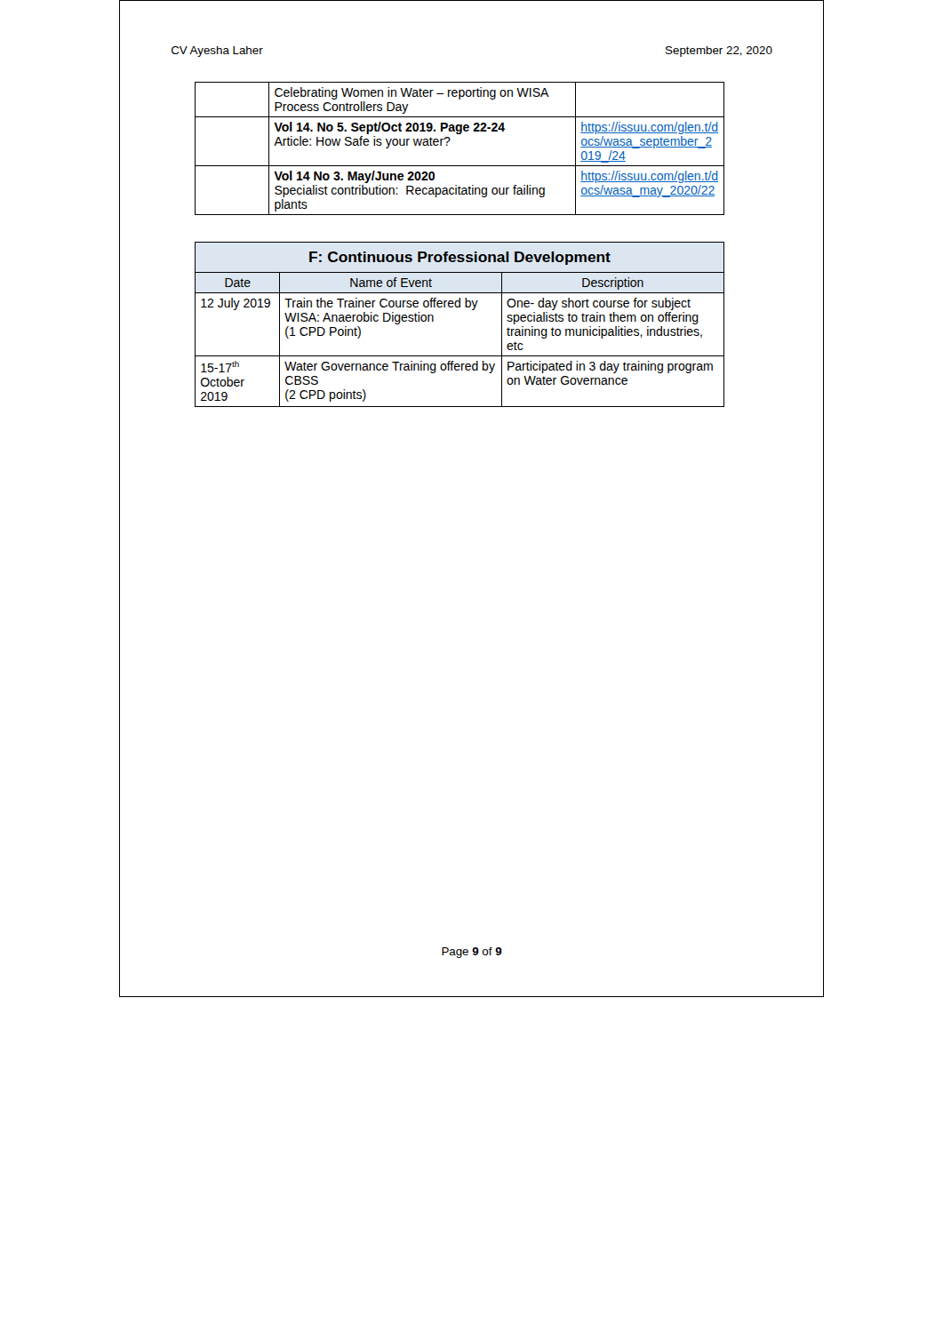CV Ayesha Laher
September 22, 2020
| | Celebrating Women in Water – reporting on WISA Process Controllers Day | |
| | Vol 14. No 5. Sept/Oct 2019. Page 22-24 Article: How Safe is your water? | https://issuu.com/glen.t/docs/wasa_september_2019_/24 |
| | Vol 14 No 3. May/June 2020 Specialist contribution: Recapacitating our failing plants | https://issuu.com/glen.t/docs/wasa_may_2020/22 |
| F: Continuous Professional Development |
| Date | Name of Event | Description |
| 12 July 2019 | Train the Trainer Course offered by WISA: Anaerobic Digestion (1 CPD Point) | One- day short course for subject specialists to train them on offering training to municipalities, industries, etc |
| 15-17 th October 2019 | Water Governance Training offered by CBSS (2 CPD points) | Participated in 3 day training program on Water Governance |
Page 9 of 9